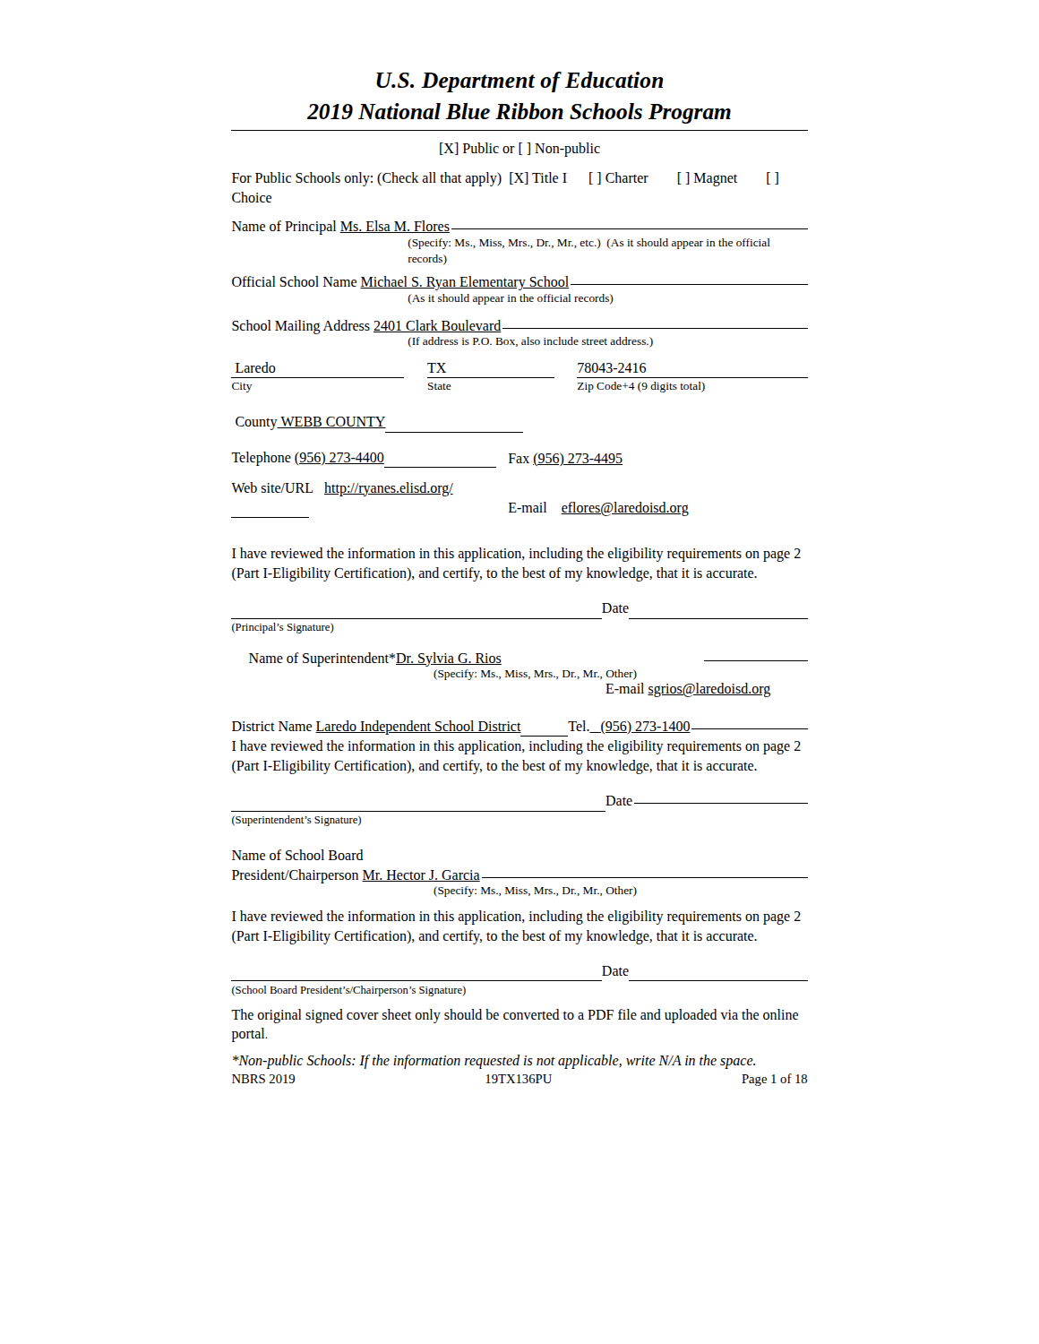U.S. Department of Education
2019 National Blue Ribbon Schools Program
[X] Public or [ ] Non-public
For Public Schools only: (Check all that apply) [X] Title I [ ] Charter [ ] Magnet [ ] Choice
Name of Principal Ms. Elsa M. Flores
(Specify: Ms., Miss, Mrs., Dr., Mr., etc.) (As it should appear in the official records)
Official School Name Michael S. Ryan Elementary School
(As it should appear in the official records)
School Mailing Address 2401 Clark Boulevard
(If address is P.O. Box, also include street address.)
| Laredo | | TX | | 78043-2416 |
| City | | State | | Zip Code+4 (9 digits total) |
County WEBB COUNTY
| Telephone (956) 273-4400 | Fax (956) 273-4495 |
| Web site/URL http://ryanes.elisd.org/ | E-mail eflores@laredoisd.org |
I have reviewed the information in this application, including the eligibility requirements on page 2 (Part I-Eligibility Certification), and certify, to the best of my knowledge, that it is accurate.
Date
(Principal’s Signature)
Name of Superintendent*Dr. Sylvia G. Rios
(Specify: Ms., Miss, Mrs., Dr., Mr., Other)
E-mail sgrios@laredoisd.org
District Name Laredo Independent School District Tel. (956) 273-1400
I have reviewed the information in this application, including the eligibility requirements on page 2 (Part I-Eligibility Certification), and certify, to the best of my knowledge, that it is accurate.
Date
(Superintendent’s Signature)
Name of School Board
President/Chairperson Mr. Hector J. Garcia
(Specify: Ms., Miss, Mrs., Dr., Mr., Other)
I have reviewed the information in this application, including the eligibility requirements on page 2 (Part I-Eligibility Certification), and certify, to the best of my knowledge, that it is accurate.
Date
(School Board President’s/Chairperson’s Signature)
The original signed cover sheet only should be converted to a PDF file and uploaded via the online portal.
*Non-public Schools: If the information requested is not applicable, write N/A in the space.
NBRS 2019 19TX136PU Page 1 of 18